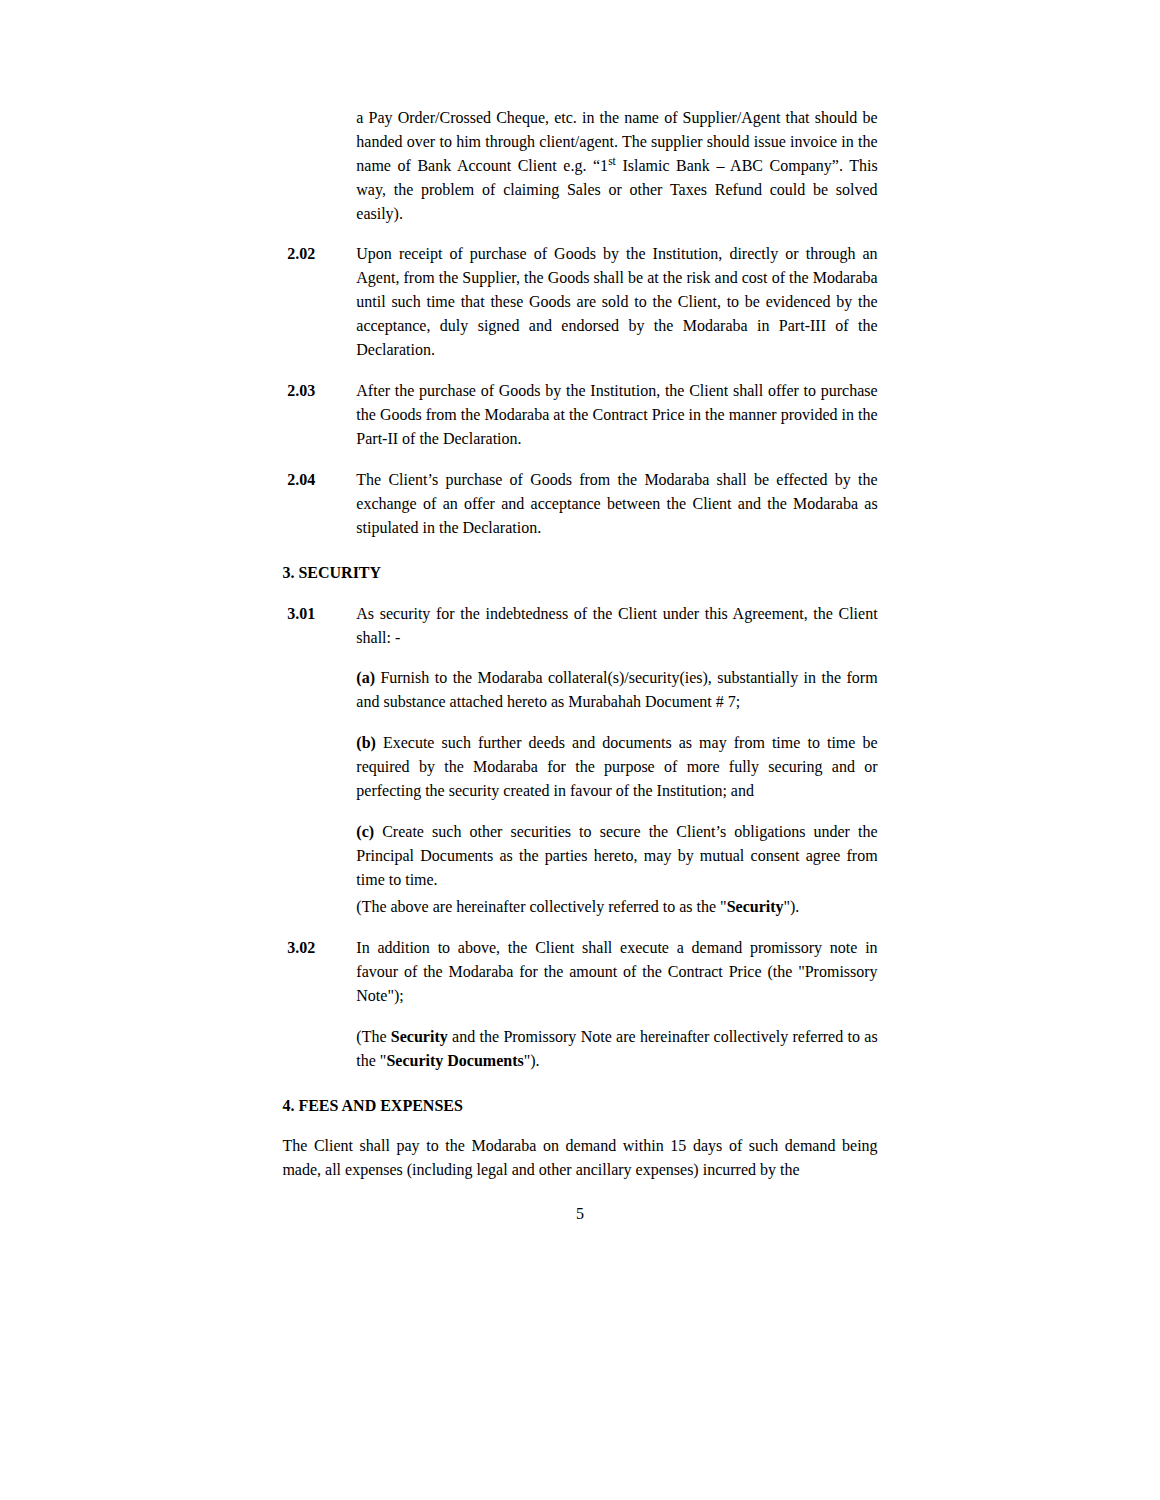a Pay Order/Crossed Cheque, etc. in the name of Supplier/Agent that should be handed over to him through client/agent. The supplier should issue invoice in the name of Bank Account Client e.g. “1st Islamic Bank – ABC Company”. This way, the problem of claiming Sales or other Taxes Refund could be solved easily).
2.02
Upon receipt of purchase of Goods by the Institution, directly or through an Agent, from the Supplier, the Goods shall be at the risk and cost of the Modaraba until such time that these Goods are sold to the Client, to be evidenced by the acceptance, duly signed and endorsed by the Modaraba in Part-III of the Declaration.
2.03
After the purchase of Goods by the Institution, the Client shall offer to purchase the Goods from the Modaraba at the Contract Price in the manner provided in the Part-II of the Declaration.
2.04
The Client’s purchase of Goods from the Modaraba shall be effected by the exchange of an offer and acceptance between the Client and the Modaraba as stipulated in the Declaration.
3. SECURITY
3.01
As security for the indebtedness of the Client under this Agreement, the Client shall: -
(a) Furnish to the Modaraba collateral(s)/security(ies), substantially in the form and substance attached hereto as Murabahah Document # 7;
(b) Execute such further deeds and documents as may from time to time be required by the Modaraba for the purpose of more fully securing and or perfecting the security created in favour of the Institution; and
(c) Create such other securities to secure the Client’s obligations under the Principal Documents as the parties hereto, may by mutual consent agree from time to time.
(The above are hereinafter collectively referred to as the "Security").
3.02
In addition to above, the Client shall execute a demand promissory note in favour of the Modaraba for the amount of the Contract Price (the "Promissory Note");
(The Security and the Promissory Note are hereinafter collectively referred to as the "Security Documents").
4. FEES AND EXPENSES
The Client shall pay to the Modaraba on demand within 15 days of such demand being made, all expenses (including legal and other ancillary expenses) incurred by the
5